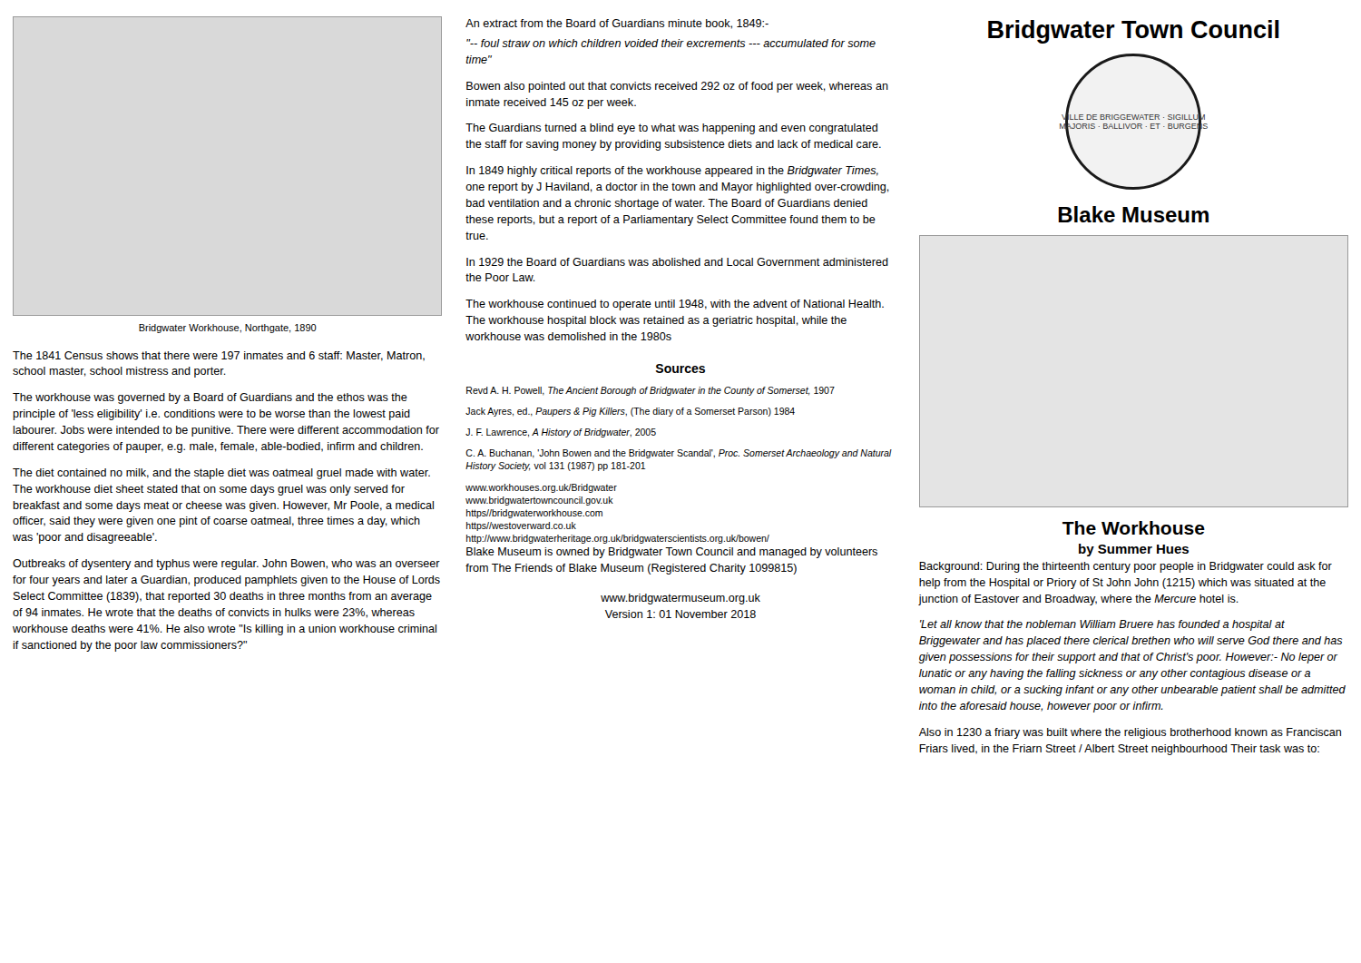Bridgwater Workhouse, Northgate, 1890
The 1841 Census shows that there were 197 inmates and 6 staff: Master, Matron, school master, school mistress and porter.
The workhouse was governed by a Board of Guardians and the ethos was the principle of 'less eligibility' i.e. conditions were to be worse than the lowest paid labourer. Jobs were intended to be punitive. There were different accommodation for different categories of pauper, e.g. male, female, able-bodied, infirm and children.
The diet contained no milk, and the staple diet was oatmeal gruel made with water. The workhouse diet sheet stated that on some days gruel was only served for breakfast and some days meat or cheese was given. However, Mr Poole, a medical officer, said they were given one pint of coarse oatmeal, three times a day, which was 'poor and disagreeable'.
Outbreaks of dysentery and typhus were regular. John Bowen, who was an overseer for four years and later a Guardian, produced pamphlets given to the House of Lords Select Committee (1839), that reported 30 deaths in three months from an average of 94 inmates. He wrote that the deaths of convicts in hulks were 23%, whereas workhouse deaths were 41%. He also wrote "Is killing in a union workhouse criminal if sanctioned by the poor law commissioners?"
An extract from the Board of Guardians minute book, 1849:-
"-- foul straw on which children voided their excrements --- accumulated for some time"
Bowen also pointed out that convicts received 292 oz of food per week, whereas an inmate received 145 oz per week.
The Guardians turned a blind eye to what was happening and even congratulated the staff for saving money by providing subsistence diets and lack of medical care.
In 1849 highly critical reports of the workhouse appeared in the Bridgwater Times, one report by J Haviland, a doctor in the town and Mayor highlighted over-crowding, bad ventilation and a chronic shortage of water. The Board of Guardians denied these reports, but a report of a Parliamentary Select Committee found them to be true.
In 1929 the Board of Guardians was abolished and Local Government administered the Poor Law.
The workhouse continued to operate until 1948, with the advent of National Health. The workhouse hospital block was retained as a geriatric hospital, while the workhouse was demolished in the 1980s
Sources
Revd A. H. Powell, The Ancient Borough of Bridgwater in the County of Somerset, 1907
Jack Ayres, ed., Paupers & Pig Killers, (The diary of a Somerset Parson) 1984
J. F. Lawrence, A History of Bridgwater, 2005
C. A. Buchanan, 'John Bowen and the Bridgwater Scandal', Proc. Somerset Archaeology and Natural History Society, vol 131 (1987) pp 181-201
www.workhouses.org.uk/Bridgwater www.bridgwatertowncouncil.gov.uk https//bridgwaterworkhouse.com https//westoverward.co.uk http://www.bridgwaterheritage.org.uk/bridgwaterscientists.org.uk/bowen/
Blake Museum is owned by Bridgwater Town Council and managed by volunteers from The Friends of Blake Museum (Registered Charity 1099815)
www.bridgwatermuseum.org.uk
Version 1: 01 November 2018
Bridgwater Town Council
VILLE DE BRIGGEWATER · SIGILLUM
MAJORIS · BALLIVOR · ET · BURGENS
Blake Museum
The Workhouseby Summer Hues
Background: During the thirteenth century poor people in Bridgwater could ask for help from the Hospital or Priory of St John John (1215) which was situated at the junction of Eastover and Broadway, where the Mercure hotel is.
'Let all know that the nobleman William Bruere has founded a hospital at Briggewater and has placed there clerical brethen who will serve God there and has given possessions for their support and that of Christ's poor. However:- No leper or lunatic or any having the falling sickness or any other contagious disease or a woman in child, or a sucking infant or any other unbearable patient shall be admitted into the aforesaid house, however poor or infirm.
Also in 1230 a friary was built where the religious brotherhood known as Franciscan Friars lived, in the Friarn Street / Albert Street neighbourhood Their task was to: